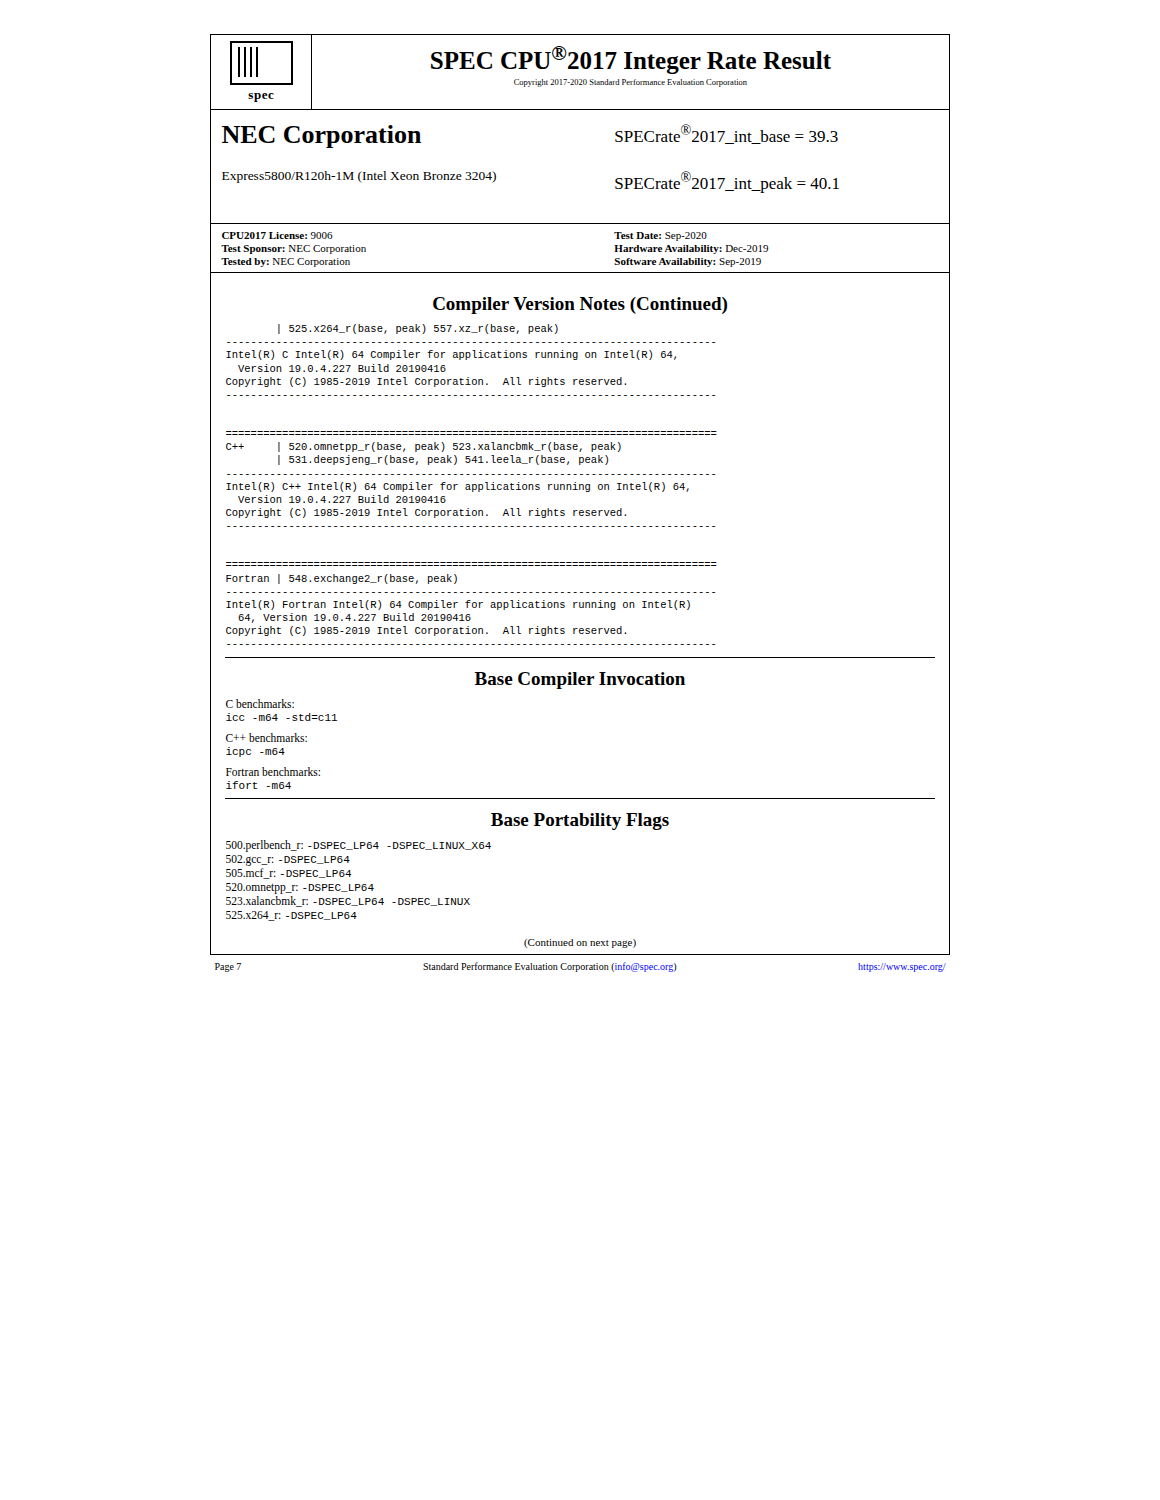spec
SPEC CPU®2017 Integer Rate Result
Copyright 2017-2020 Standard Performance Evaluation Corporation
NEC Corporation
Express5800/R120h-1M (Intel Xeon Bronze 3204)
SPECrate®2017_int_base = 39.3
SPECrate®2017_int_peak = 40.1
CPU2017 License: 9006
Test Sponsor: NEC Corporation
Tested by: NEC Corporation
Test Date: Sep-2020
Hardware Availability: Dec-2019
Software Availability: Sep-2019
Compiler Version Notes (Continued)
        | 525.x264_r(base, peak) 557.xz_r(base, peak)
------------------------------------------------------------------------------
Intel(R) C Intel(R) 64 Compiler for applications running on Intel(R) 64,
  Version 19.0.4.227 Build 20190416
Copyright (C) 1985-2019 Intel Corporation.  All rights reserved.
------------------------------------------------------------------------------


==============================================================================
C++     | 520.omnetpp_r(base, peak) 523.xalancbmk_r(base, peak)
        | 531.deepsjeng_r(base, peak) 541.leela_r(base, peak)
------------------------------------------------------------------------------
Intel(R) C++ Intel(R) 64 Compiler for applications running on Intel(R) 64,
  Version 19.0.4.227 Build 20190416
Copyright (C) 1985-2019 Intel Corporation.  All rights reserved.
------------------------------------------------------------------------------


==============================================================================
Fortran | 548.exchange2_r(base, peak)
------------------------------------------------------------------------------
Intel(R) Fortran Intel(R) 64 Compiler for applications running on Intel(R)
  64, Version 19.0.4.227 Build 20190416
Copyright (C) 1985-2019 Intel Corporation.  All rights reserved.
------------------------------------------------------------------------------
Base Compiler Invocation
C benchmarks:
icc -m64 -std=c11
C++ benchmarks:
icpc -m64
Fortran benchmarks:
ifort -m64
Base Portability Flags
500.perlbench_r: -DSPEC_LP64 -DSPEC_LINUX_X64
502.gcc_r: -DSPEC_LP64
505.mcf_r: -DSPEC_LP64
520.omnetpp_r: -DSPEC_LP64
523.xalancbmk_r: -DSPEC_LP64 -DSPEC_LINUX
525.x264_r: -DSPEC_LP64
(Continued on next page)
Page 7
Standard Performance Evaluation Corporation (info@spec.org)
https://www.spec.org/